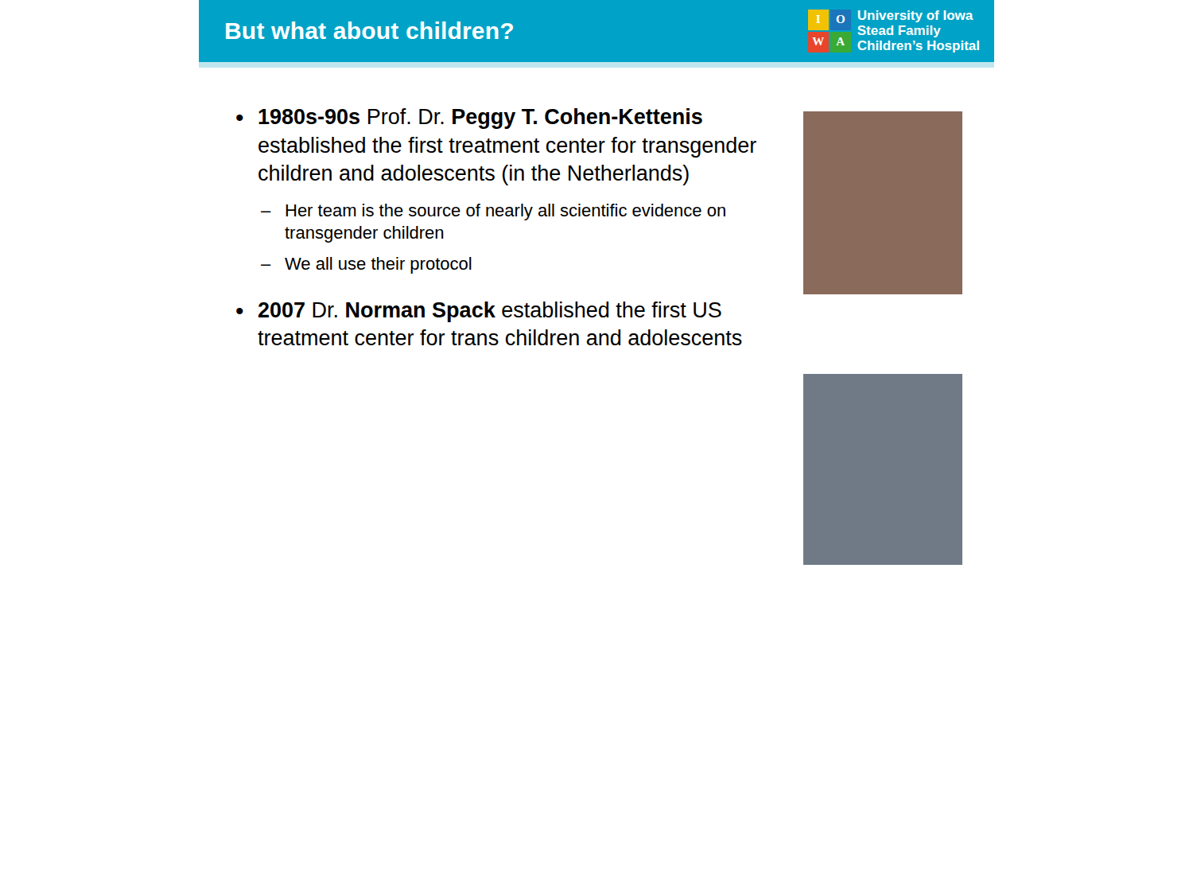But what about children?
I
O
W
A
University of Iowa
Stead Family
Children’s Hospital
1980s-90s Prof. Dr. Peggy T. Cohen-Kettenis established the first treatment center for transgender children and adolescents (in the Netherlands)
Her team is the source of nearly all scientific evidence on transgender children
We all use their protocol
2007 Dr. Norman Spack established the first US treatment center for trans children and adolescents